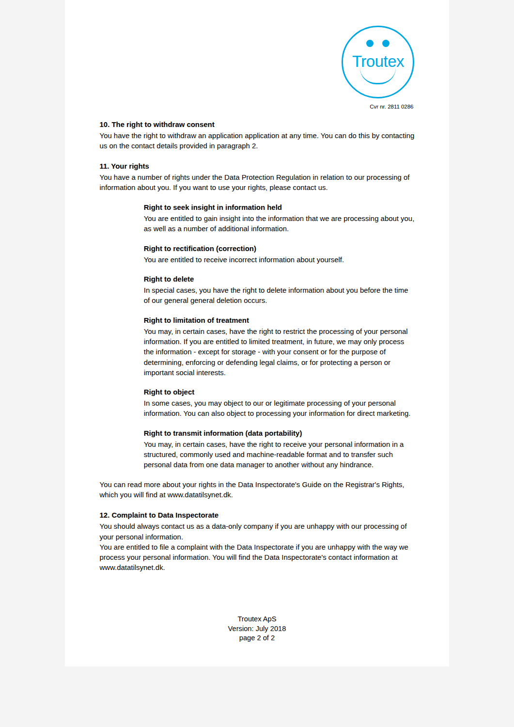Troutex
Cvr nr. 2811 0286
10. The right to withdraw consent
You have the right to withdraw an application application at any time. You can do this by contacting us on the contact details provided in paragraph 2.
11. Your rights
You have a number of rights under the Data Protection Regulation in relation to our processing of information about you. If you want to use your rights, please contact us.
Right to seek insight in information held
You are entitled to gain insight into the information that we are processing about you, as well as a number of additional information.
Right to rectification (correction)
You are entitled to receive incorrect information about yourself.
Right to delete
In special cases, you have the right to delete information about you before the time of our general general deletion occurs.
Right to limitation of treatment
You may, in certain cases, have the right to restrict the processing of your personal information. If you are entitled to limited treatment, in future, we may only process the information - except for storage - with your consent or for the purpose of determining, enforcing or defending legal claims, or for protecting a person or important social interests.
Right to object
In some cases, you may object to our or legitimate processing of your personal information. You can also object to processing your information for direct marketing.
Right to transmit information (data portability)
You may, in certain cases, have the right to receive your personal information in a structured, commonly used and machine-readable format and to transfer such personal data from one data manager to another without any hindrance.
You can read more about your rights in the Data Inspectorate's Guide on the Registrar's Rights, which you will find at www.datatilsynet.dk.
12. Complaint to Data Inspectorate
You should always contact us as a data-only company if you are unhappy with our processing of your personal information.
You are entitled to file a complaint with the Data Inspectorate if you are unhappy with the way we process your personal information. You will find the Data Inspectorate's contact information at www.datatilsynet.dk.
Troutex ApS
Version: July 2018
page 2 of 2